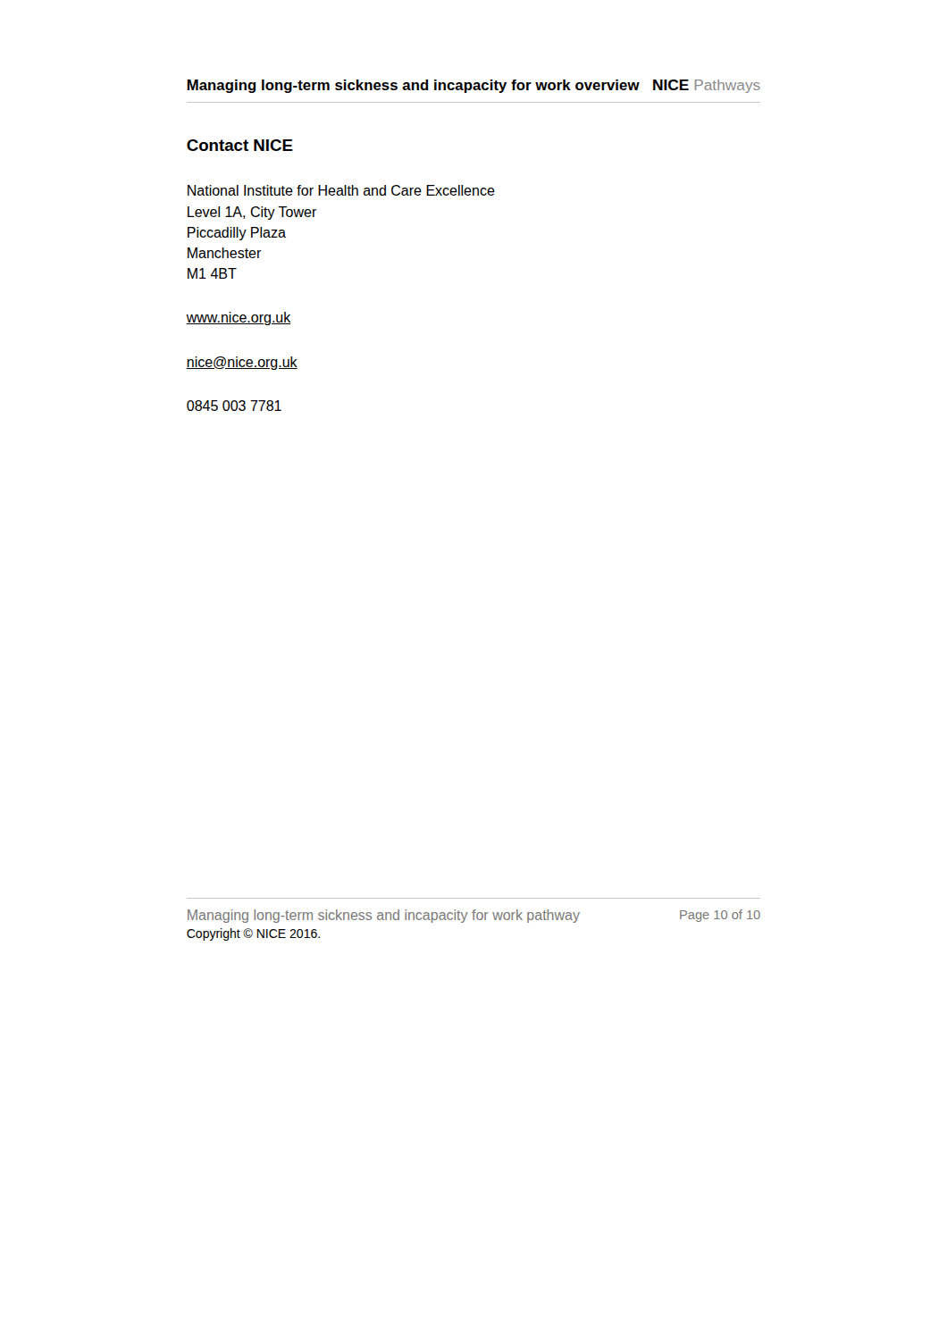Managing long-term sickness and incapacity for work overview
NICE Pathways
Contact NICE
National Institute for Health and Care Excellence
Level 1A, City Tower
Piccadilly Plaza
Manchester
M1 4BT
www.nice.org.uk
nice@nice.org.uk
0845 003 7781
Managing long-term sickness and incapacity for work pathway
Copyright © NICE 2016.
Page 10 of 10